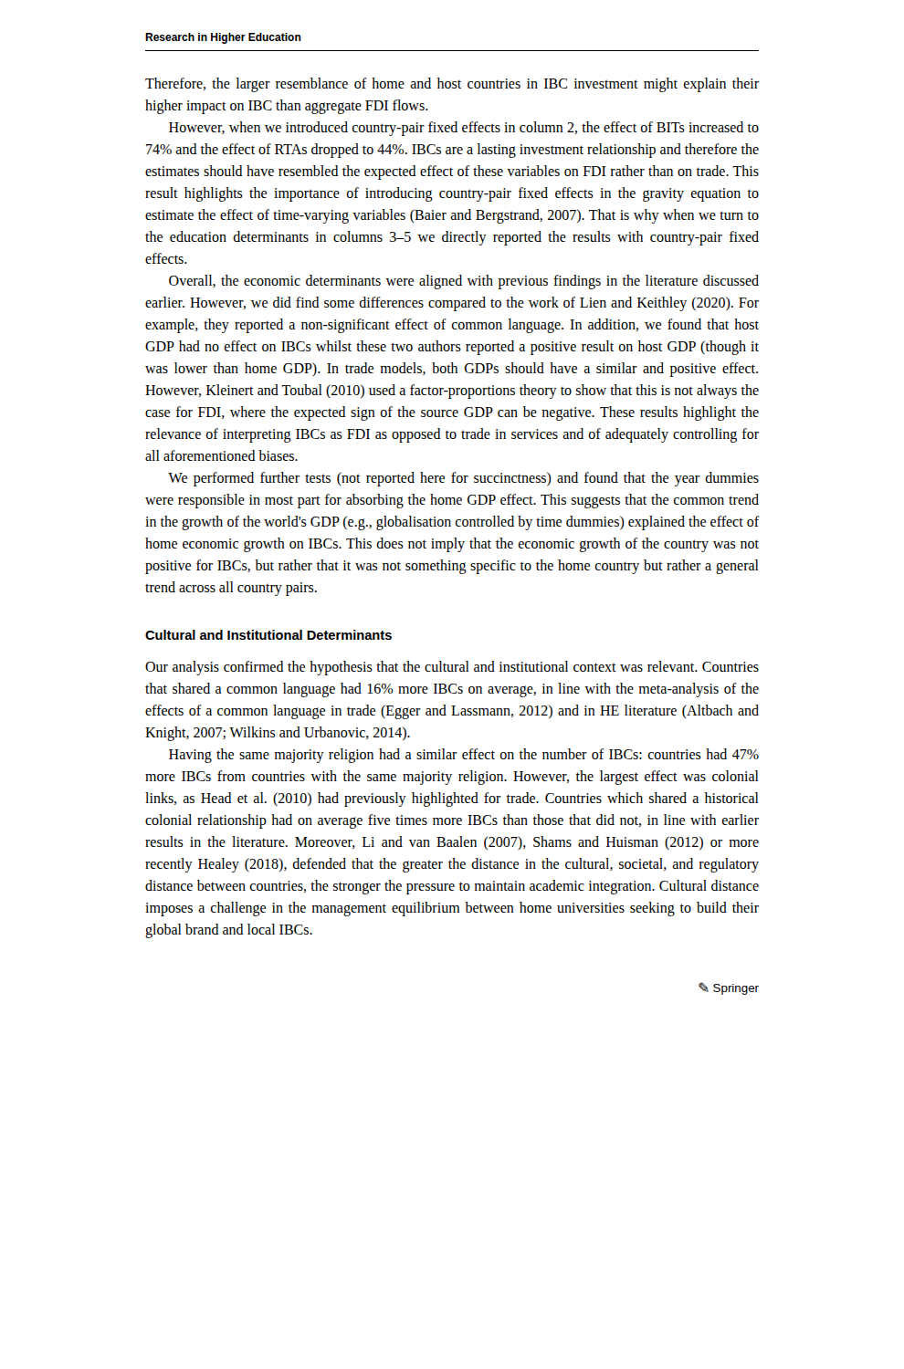Research in Higher Education
Therefore, the larger resemblance of home and host countries in IBC investment might explain their higher impact on IBC than aggregate FDI flows.
However, when we introduced country-pair fixed effects in column 2, the effect of BITs increased to 74% and the effect of RTAs dropped to 44%. IBCs are a lasting investment relationship and therefore the estimates should have resembled the expected effect of these variables on FDI rather than on trade. This result highlights the importance of introducing country-pair fixed effects in the gravity equation to estimate the effect of time-varying variables (Baier and Bergstrand, 2007). That is why when we turn to the education determinants in columns 3–5 we directly reported the results with country-pair fixed effects.
Overall, the economic determinants were aligned with previous findings in the literature discussed earlier. However, we did find some differences compared to the work of Lien and Keithley (2020). For example, they reported a non-significant effect of common language. In addition, we found that host GDP had no effect on IBCs whilst these two authors reported a positive result on host GDP (though it was lower than home GDP). In trade models, both GDPs should have a similar and positive effect. However, Kleinert and Toubal (2010) used a factor-proportions theory to show that this is not always the case for FDI, where the expected sign of the source GDP can be negative. These results highlight the relevance of interpreting IBCs as FDI as opposed to trade in services and of adequately controlling for all aforementioned biases.
We performed further tests (not reported here for succinctness) and found that the year dummies were responsible in most part for absorbing the home GDP effect. This suggests that the common trend in the growth of the world's GDP (e.g., globalisation controlled by time dummies) explained the effect of home economic growth on IBCs. This does not imply that the economic growth of the country was not positive for IBCs, but rather that it was not something specific to the home country but rather a general trend across all country pairs.
Cultural and Institutional Determinants
Our analysis confirmed the hypothesis that the cultural and institutional context was relevant. Countries that shared a common language had 16% more IBCs on average, in line with the meta-analysis of the effects of a common language in trade (Egger and Lassmann, 2012) and in HE literature (Altbach and Knight, 2007; Wilkins and Urbanovic, 2014).
Having the same majority religion had a similar effect on the number of IBCs: countries had 47% more IBCs from countries with the same majority religion. However, the largest effect was colonial links, as Head et al. (2010) had previously highlighted for trade. Countries which shared a historical colonial relationship had on average five times more IBCs than those that did not, in line with earlier results in the literature. Moreover, Li and van Baalen (2007), Shams and Huisman (2012) or more recently Healey (2018), defended that the greater the distance in the cultural, societal, and regulatory distance between countries, the stronger the pressure to maintain academic integration. Cultural distance imposes a challenge in the management equilibrium between home universities seeking to build their global brand and local IBCs.
✎ Springer